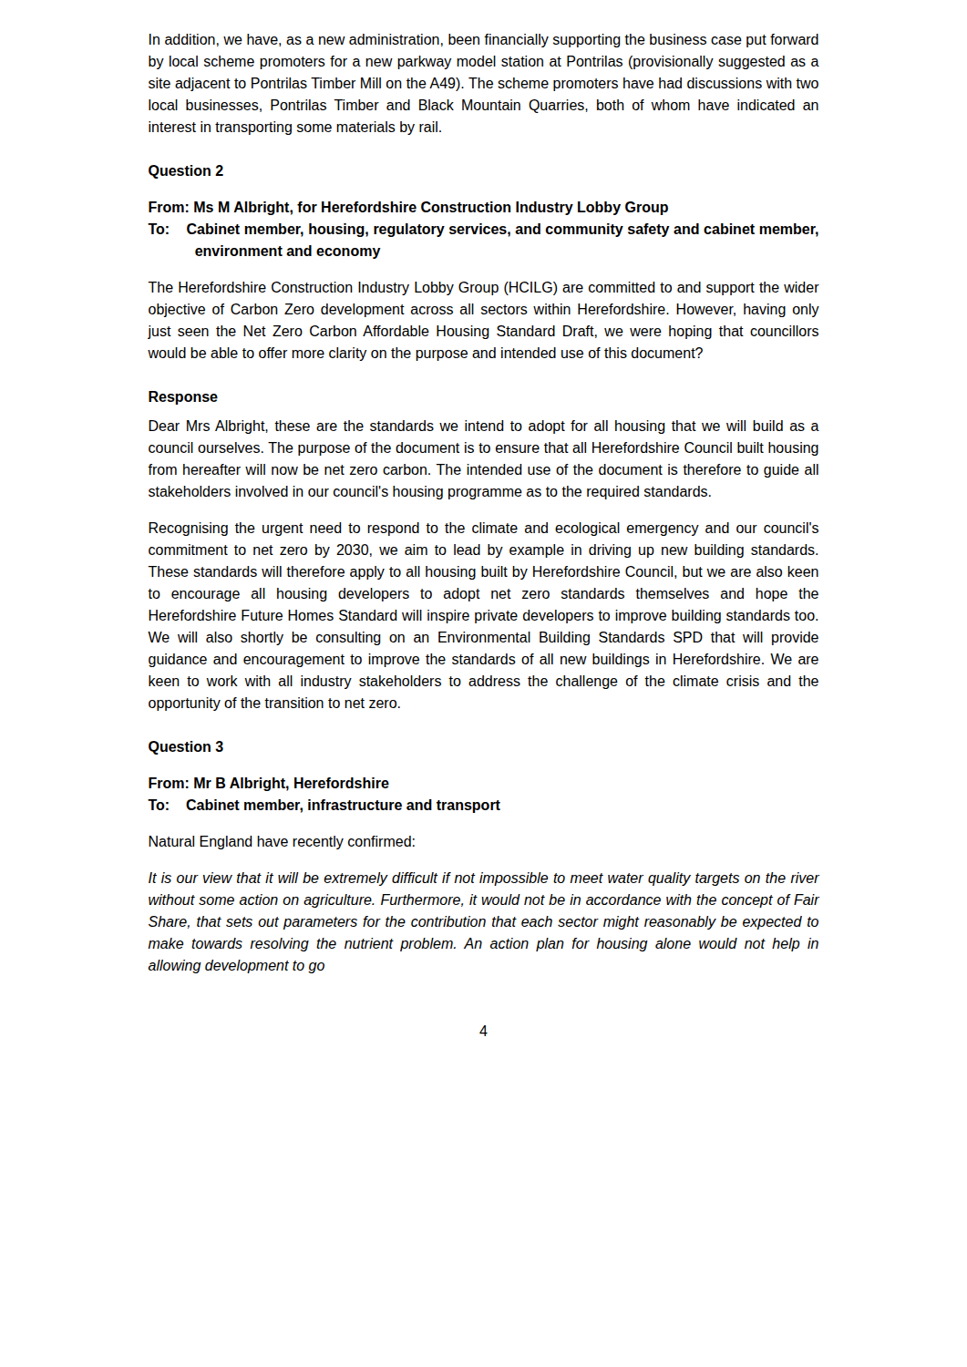In addition, we have, as a new administration, been financially supporting the business case put forward by local scheme promoters for a new parkway model station at Pontrilas (provisionally suggested as a site adjacent to Pontrilas Timber Mill on the A49). The scheme promoters have had discussions with two local businesses, Pontrilas Timber and Black Mountain Quarries, both of whom have indicated an interest in transporting some materials by rail.
Question 2
From: Ms M Albright, for Herefordshire Construction Industry Lobby Group To: Cabinet member, housing, regulatory services, and community safety and cabinet member, environment and economy
The Herefordshire Construction Industry Lobby Group (HCILG) are committed to and support the wider objective of Carbon Zero development across all sectors within Herefordshire. However, having only just seen the Net Zero Carbon Affordable Housing Standard Draft, we were hoping that councillors would be able to offer more clarity on the purpose and intended use of this document?
Response
Dear Mrs Albright, these are the standards we intend to adopt for all housing that we will build as a council ourselves. The purpose of the document is to ensure that all Herefordshire Council built housing from hereafter will now be net zero carbon. The intended use of the document is therefore to guide all stakeholders involved in our council's housing programme as to the required standards.
Recognising the urgent need to respond to the climate and ecological emergency and our council's commitment to net zero by 2030, we aim to lead by example in driving up new building standards. These standards will therefore apply to all housing built by Herefordshire Council, but we are also keen to encourage all housing developers to adopt net zero standards themselves and hope the Herefordshire Future Homes Standard will inspire private developers to improve building standards too. We will also shortly be consulting on an Environmental Building Standards SPD that will provide guidance and encouragement to improve the standards of all new buildings in Herefordshire. We are keen to work with all industry stakeholders to address the challenge of the climate crisis and the opportunity of the transition to net zero.
Question 3
From: Mr B Albright, Herefordshire To: Cabinet member, infrastructure and transport
Natural England have recently confirmed:
It is our view that it will be extremely difficult if not impossible to meet water quality targets on the river without some action on agriculture. Furthermore, it would not be in accordance with the concept of Fair Share, that sets out parameters for the contribution that each sector might reasonably be expected to make towards resolving the nutrient problem. An action plan for housing alone would not help in allowing development to go
4